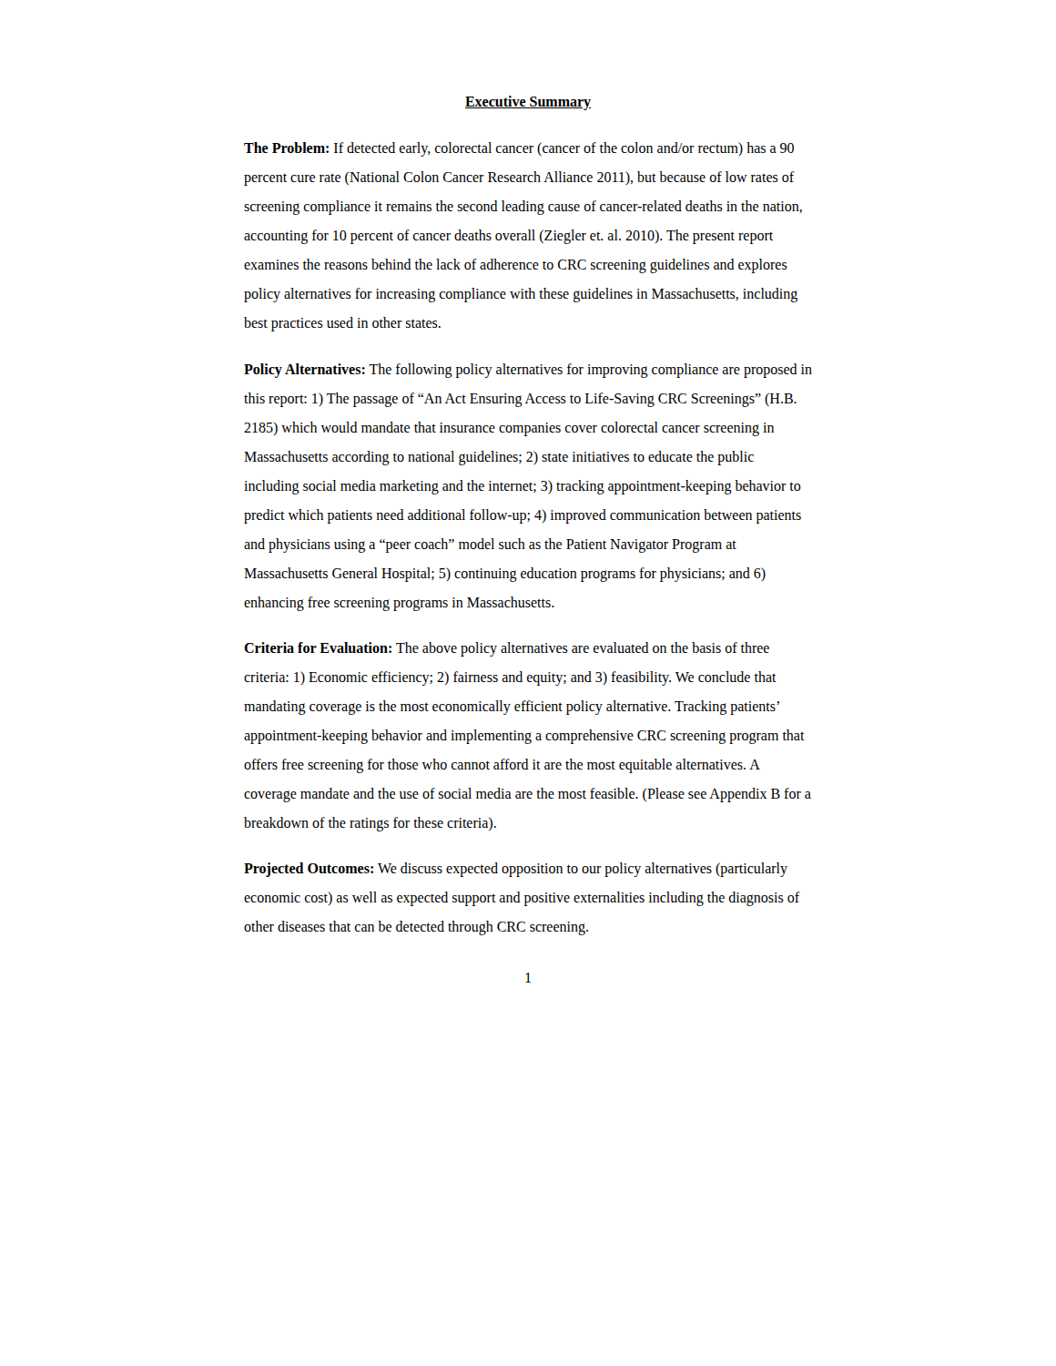Executive Summary
The Problem: If detected early, colorectal cancer (cancer of the colon and/or rectum) has a 90 percent cure rate (National Colon Cancer Research Alliance 2011), but because of low rates of screening compliance it remains the second leading cause of cancer-related deaths in the nation, accounting for 10 percent of cancer deaths overall (Ziegler et. al. 2010). The present report examines the reasons behind the lack of adherence to CRC screening guidelines and explores policy alternatives for increasing compliance with these guidelines in Massachusetts, including best practices used in other states.
Policy Alternatives: The following policy alternatives for improving compliance are proposed in this report: 1) The passage of “An Act Ensuring Access to Life-Saving CRC Screenings” (H.B. 2185) which would mandate that insurance companies cover colorectal cancer screening in Massachusetts according to national guidelines; 2) state initiatives to educate the public including social media marketing and the internet; 3) tracking appointment-keeping behavior to predict which patients need additional follow-up; 4) improved communication between patients and physicians using a “peer coach” model such as the Patient Navigator Program at Massachusetts General Hospital; 5) continuing education programs for physicians; and 6) enhancing free screening programs in Massachusetts.
Criteria for Evaluation: The above policy alternatives are evaluated on the basis of three criteria: 1) Economic efficiency; 2) fairness and equity; and 3) feasibility. We conclude that mandating coverage is the most economically efficient policy alternative. Tracking patients’ appointment-keeping behavior and implementing a comprehensive CRC screening program that offers free screening for those who cannot afford it are the most equitable alternatives. A coverage mandate and the use of social media are the most feasible. (Please see Appendix B for a breakdown of the ratings for these criteria).
Projected Outcomes: We discuss expected opposition to our policy alternatives (particularly economic cost) as well as expected support and positive externalities including the diagnosis of other diseases that can be detected through CRC screening.
1